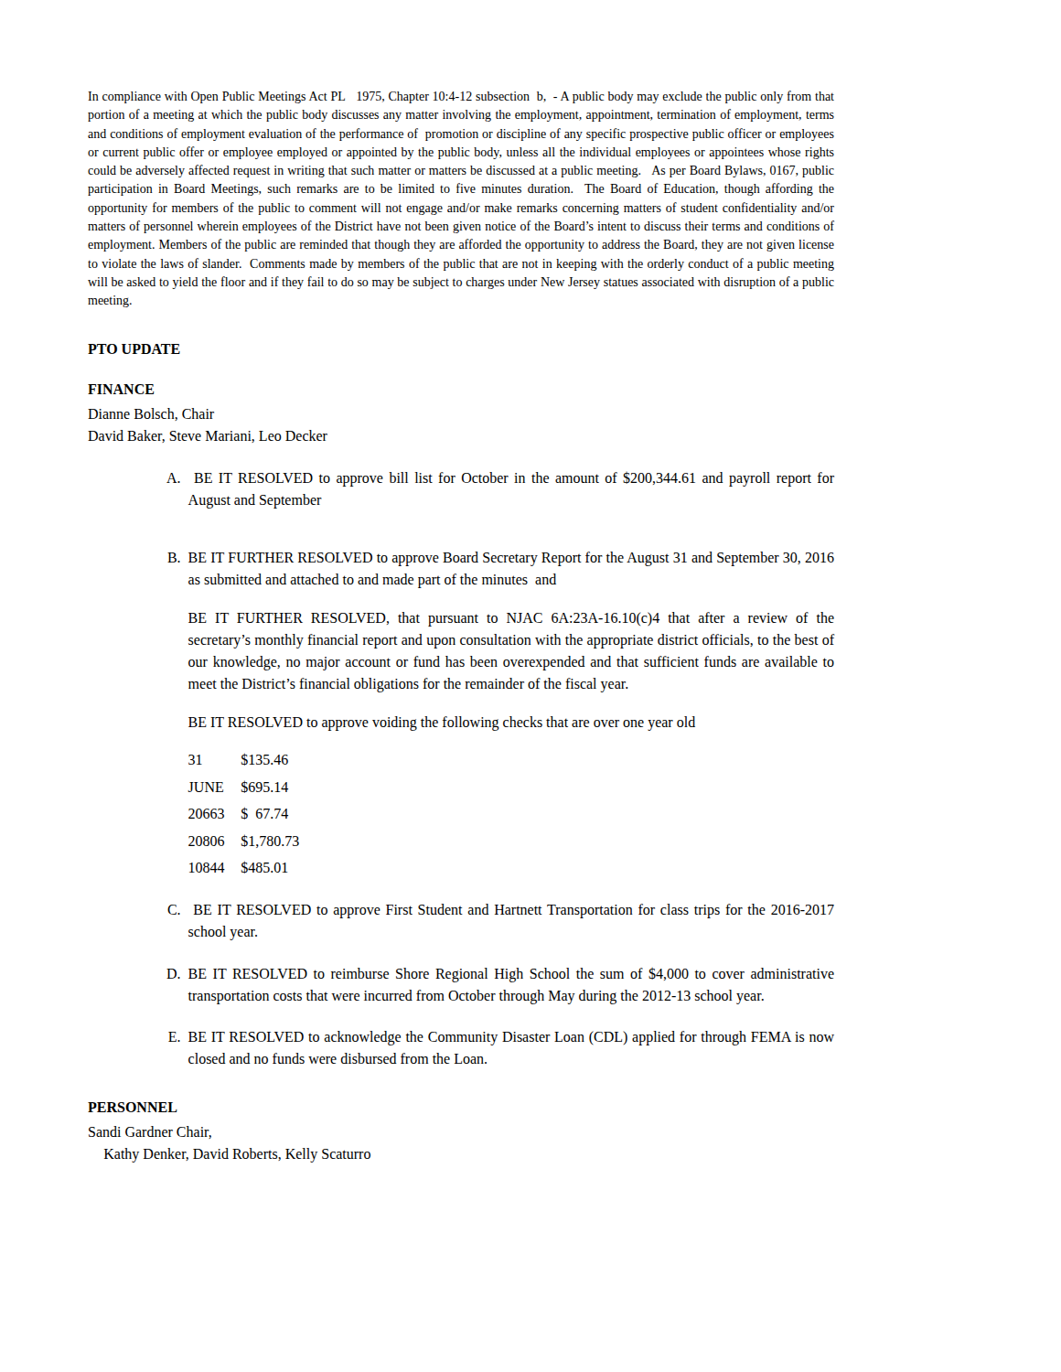In compliance with Open Public Meetings Act PL 1975, Chapter 10:4-12 subsection b, - A public body may exclude the public only from that portion of a meeting at which the public body discusses any matter involving the employment, appointment, termination of employment, terms and conditions of employment evaluation of the performance of promotion or discipline of any specific prospective public officer or employees or current public offer or employee employed or appointed by the public body, unless all the individual employees or appointees whose rights could be adversely affected request in writing that such matter or matters be discussed at a public meeting. As per Board Bylaws, 0167, public participation in Board Meetings, such remarks are to be limited to five minutes duration. The Board of Education, though affording the opportunity for members of the public to comment will not engage and/or make remarks concerning matters of student confidentiality and/or matters of personnel wherein employees of the District have not been given notice of the Board’s intent to discuss their terms and conditions of employment. Members of the public are reminded that though they are afforded the opportunity to address the Board, they are not given license to violate the laws of slander. Comments made by members of the public that are not in keeping with the orderly conduct of a public meeting will be asked to yield the floor and if they fail to do so may be subject to charges under New Jersey statues associated with disruption of a public meeting.
PTO UPDATE
FINANCE
Dianne Bolsch, Chair
David Baker, Steve Mariani, Leo Decker
BE IT RESOLVED to approve bill list for October in the amount of $200,344.61 and payroll report for August and September
BE IT FURTHER RESOLVED to approve Board Secretary Report for the August 31 and September 30, 2016 as submitted and attached to and made part of the minutes and
BE IT FURTHER RESOLVED, that pursuant to NJAC 6A:23A-16.10(c)4 that after a review of the secretary’s monthly financial report and upon consultation with the appropriate district officials, to the best of our knowledge, no major account or fund has been overexpended and that sufficient funds are available to meet the District’s financial obligations for the remainder of the fiscal year.
BE IT RESOLVED to approve voiding the following checks that are over one year old
31$135.46
JUNE$695.14
20663$ 67.74
20806$1,780.73
10844$485.01
BE IT RESOLVED to approve First Student and Hartnett Transportation for class trips for the 2016-2017 school year.
BE IT RESOLVED to reimburse Shore Regional High School the sum of $4,000 to cover administrative transportation costs that were incurred from October through May during the 2012-13 school year.
BE IT RESOLVED to acknowledge the Community Disaster Loan (CDL) applied for through FEMA is now closed and no funds were disbursed from the Loan.
PERSONNEL
Sandi Gardner Chair, Kathy Denker, David Roberts, Kelly Scaturro